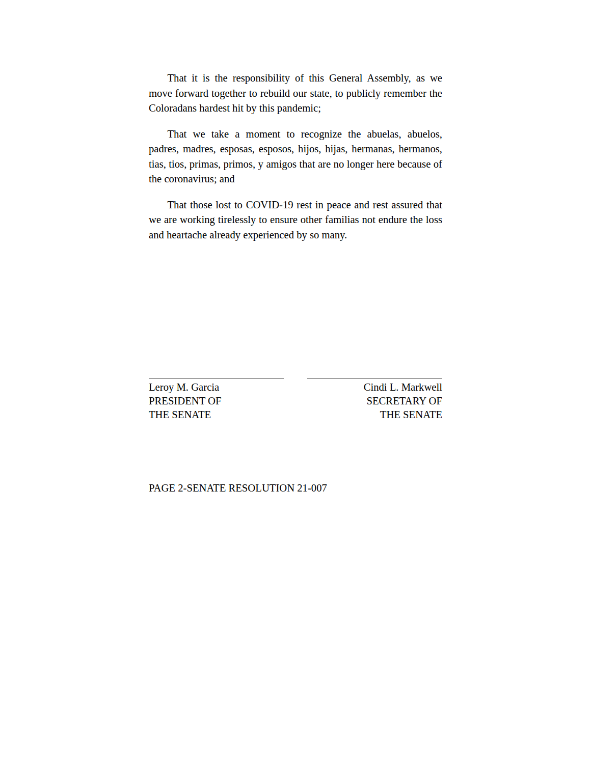That it is the responsibility of this General Assembly, as we move forward together to rebuild our state, to publicly remember the Coloradans hardest hit by this pandemic;
That we take a moment to recognize the abuelas, abuelos, padres, madres, esposas, esposos, hijos, hijas, hermanas, hermanos, tias, tios, primas, primos, y amigos that are no longer here because of the coronavirus; and
That those lost to COVID-19 rest in peace and rest assured that we are working tirelessly to ensure other familias not endure the loss and heartache already experienced by so many.
Leroy M. Garcia
PRESIDENT OF
THE SENATE
Cindi L. Markwell
SECRETARY OF
THE SENATE
PAGE 2-SENATE RESOLUTION 21-007